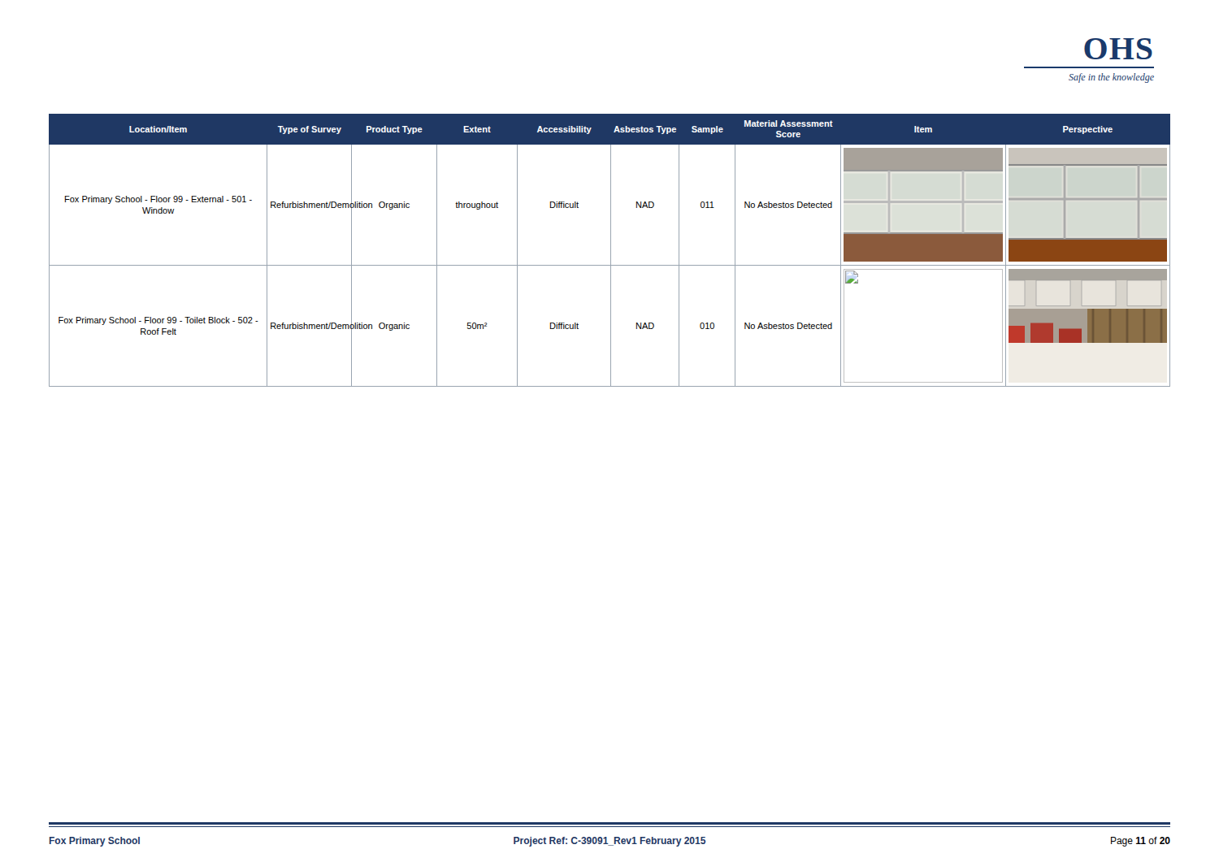OHS
Safe in the knowledge
| Location/Item | Type of Survey | Product Type | Extent | Accessibility | Asbestos Type | Sample | Material Assessment Score | Item | Perspective |
| --- | --- | --- | --- | --- | --- | --- | --- | --- | --- |
| Fox Primary School - Floor 99 - External - 501 - Window | Refurbishment/Demolition | Organic | throughout | Difficult | NAD | 011 | No Asbestos Detected | | |
| Fox Primary School - Floor 99 - Toilet Block - 502 - Roof Felt | Refurbishment/Demolition | Organic | 50m² | Difficult | NAD | 010 | No Asbestos Detected | | |
Fox Primary School
Project Ref: C-39091_Rev1 February 2015
Page 11 of 20